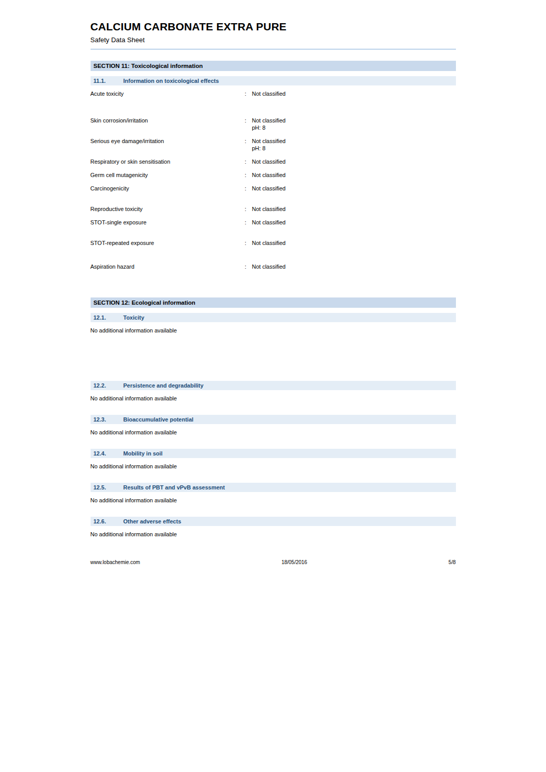CALCIUM CARBONATE EXTRA PURE
Safety Data Sheet
SECTION 11: Toxicological information
11.1. Information on toxicological effects
| Acute toxicity | : | Not classified |
| Skin corrosion/irritation | : | Not classified pH: 8 |
| Serious eye damage/irritation | : | Not classified pH: 8 |
| Respiratory or skin sensitisation | : | Not classified |
| Germ cell mutagenicity | : | Not classified |
| Carcinogenicity | : | Not classified |
| Reproductive toxicity | : | Not classified |
| STOT-single exposure | : | Not classified |
| STOT-repeated exposure | : | Not classified |
| Aspiration hazard | : | Not classified |
SECTION 12: Ecological information
12.1. Toxicity
No additional information available
12.2. Persistence and degradability
No additional information available
12.3. Bioaccumulative potential
No additional information available
12.4. Mobility in soil
No additional information available
12.5. Results of PBT and vPvB assessment
No additional information available
12.6. Other adverse effects
No additional information available
www.lobachemie.com 5/8
18/05/2016